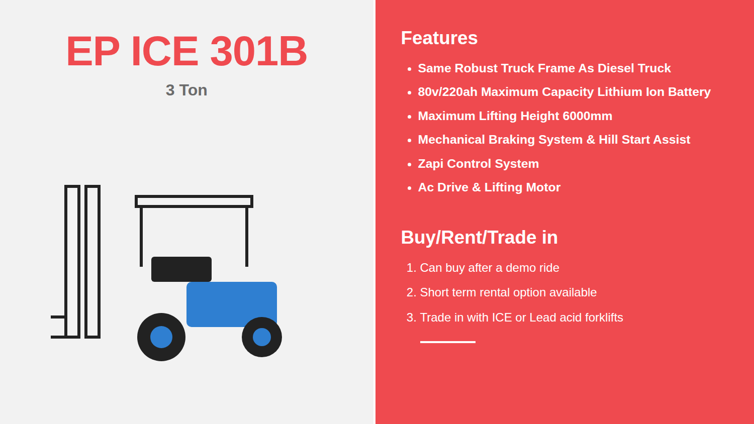EP ICE 301B
3 Ton
Features
Same Robust Truck Frame As Diesel Truck
80v/220ah Maximum Capacity Lithium Ion Battery
Maximum Lifting Height 6000mm
Mechanical Braking System & Hill Start Assist
Zapi Control System
Ac Drive & Lifting Motor
Buy/Rent/Trade in
Can buy after a demo ride
Short term rental option available
Trade in with ICE or Lead acid forklifts